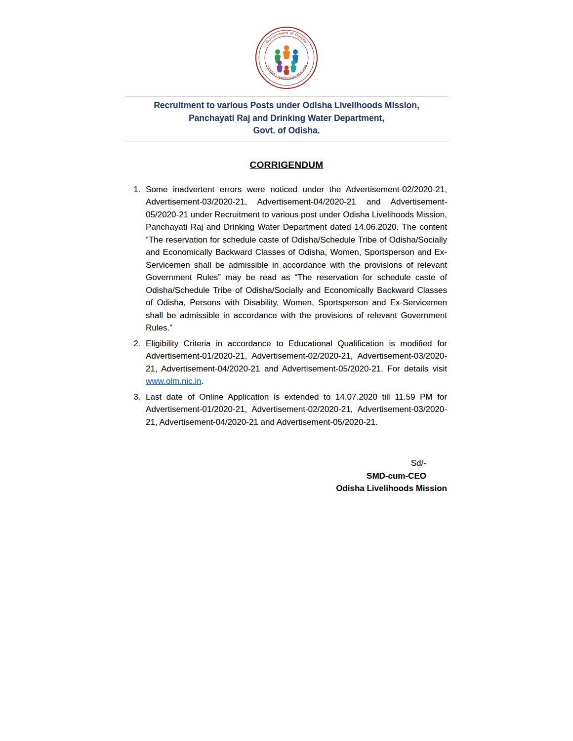Government of Odisha Odisha Livelihoods Mission
Recruitment to various Posts under Odisha Livelihoods Mission,
Panchayati Raj and Drinking Water Department,
Govt. of Odisha.
CORRIGENDUM
Some inadvertent errors were noticed under the Advertisement-02/2020-21, Advertisement-03/2020-21, Advertisement-04/2020-21 and Advertisement-05/2020-21 under Recruitment to various post under Odisha Livelihoods Mission, Panchayati Raj and Drinking Water Department dated 14.06.2020. The content “The reservation for schedule caste of Odisha/Schedule Tribe of Odisha/Socially and Economically Backward Classes of Odisha, Women, Sportsperson and Ex-Servicemen shall be admissible in accordance with the provisions of relevant Government Rules” may be read as “The reservation for schedule caste of Odisha/Schedule Tribe of Odisha/Socially and Economically Backward Classes of Odisha, Persons with Disability, Women, Sportsperson and Ex-Servicemen shall be admissible in accordance with the provisions of relevant Government Rules.”
Eligibility Criteria in accordance to Educational Qualification is modified for Advertisement-01/2020-21, Advertisement-02/2020-21, Advertisement-03/2020-21, Advertisement-04/2020-21 and Advertisement-05/2020-21. For details visit www.olm.nic.in.
Last date of Online Application is extended to 14.07.2020 till 11.59 PM for Advertisement-01/2020-21, Advertisement-02/2020-21, Advertisement-03/2020-21, Advertisement-04/2020-21 and Advertisement-05/2020-21.
Sd/-
SMD-cum-CEO
Odisha Livelihoods Mission